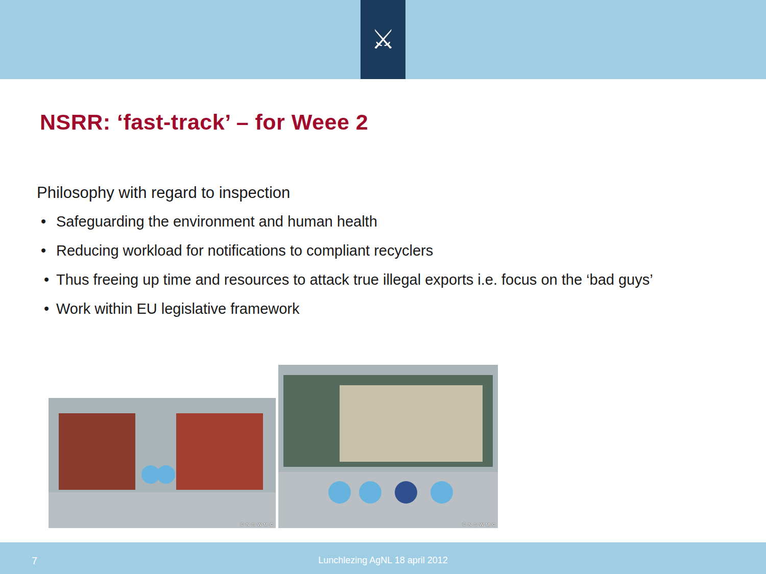⚔
NSRR: ‘fast-track’ – for Weee 2
Philosophy with regard to inspection
Safeguarding the environment and human health
Reducing workload for notifications to compliant recyclers
Thus freeing up time and resources to attack true illegal exports i.e. focus on the ‘bad guys’
Work within EU legislative framework
© N S W M C
© N S W M C
7
Lunchlezing AgNL 18 april 2012